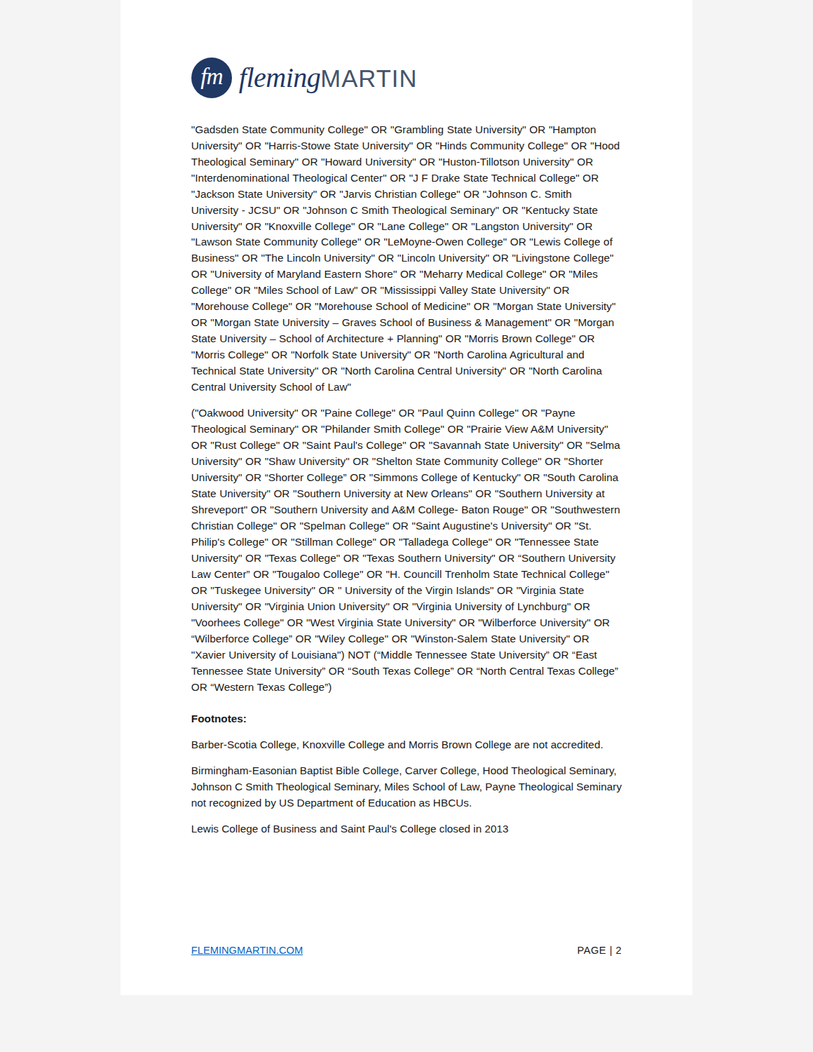fm
fleming MARTIN
"Gadsden State Community College" OR "Grambling State University" OR "Hampton University" OR "Harris-Stowe State University" OR "Hinds Community College" OR "Hood Theological Seminary" OR "Howard University" OR "Huston-Tillotson University" OR "Interdenominational Theological Center" OR "J F Drake State Technical College" OR "Jackson State University" OR "Jarvis Christian College" OR "Johnson C. Smith University - JCSU" OR "Johnson C Smith Theological Seminary" OR "Kentucky State University" OR "Knoxville College" OR "Lane College" OR "Langston University" OR "Lawson State Community College" OR "LeMoyne-Owen College" OR "Lewis College of Business" OR "The Lincoln University" OR "Lincoln University" OR "Livingstone College" OR "University of Maryland Eastern Shore" OR "Meharry Medical College" OR "Miles College" OR "Miles School of Law" OR "Mississippi Valley State University" OR "Morehouse College" OR "Morehouse School of Medicine" OR "Morgan State University" OR "Morgan State University – Graves School of Business & Management" OR "Morgan State University – School of Architecture + Planning" OR "Morris Brown College" OR "Morris College" OR "Norfolk State University" OR "North Carolina Agricultural and Technical State University" OR "North Carolina Central University" OR "North Carolina Central University School of Law"
("Oakwood University" OR "Paine College" OR "Paul Quinn College" OR "Payne Theological Seminary" OR "Philander Smith College" OR "Prairie View A&M University" OR "Rust College" OR "Saint Paul's College" OR "Savannah State University" OR "Selma University" OR "Shaw University" OR "Shelton State Community College" OR "Shorter University" OR “Shorter College” OR "Simmons College of Kentucky" OR "South Carolina State University" OR "Southern University at New Orleans" OR "Southern University at Shreveport" OR "Southern University and A&M College- Baton Rouge" OR "Southwestern Christian College" OR "Spelman College" OR "Saint Augustine's University" OR "St. Philip's College" OR "Stillman College" OR "Talladega College" OR "Tennessee State University" OR "Texas College" OR "Texas Southern University" OR “Southern University Law Center” OR "Tougaloo College" OR "H. Councill Trenholm State Technical College" OR "Tuskegee University" OR " University of the Virgin Islands" OR "Virginia State University" OR "Virginia Union University" OR "Virginia University of Lynchburg" OR "Voorhees College" OR "West Virginia State University" OR "Wilberforce University" OR “Wilberforce College” OR "Wiley College" OR "Winston-Salem State University" OR "Xavier University of Louisiana") NOT (“Middle Tennessee State University” OR “East Tennessee State University” OR “South Texas College” OR “North Central Texas College” OR “Western Texas College”)
Footnotes:
Barber-Scotia College, Knoxville College and Morris Brown College are not accredited.
Birmingham-Easonian Baptist Bible College, Carver College, Hood Theological Seminary, Johnson C Smith Theological Seminary, Miles School of Law, Payne Theological Seminary not recognized by US Department of Education as HBCUs.
Lewis College of Business and Saint Paul's College closed in 2013
FLEMINGMARTIN.COM PAGE | 2